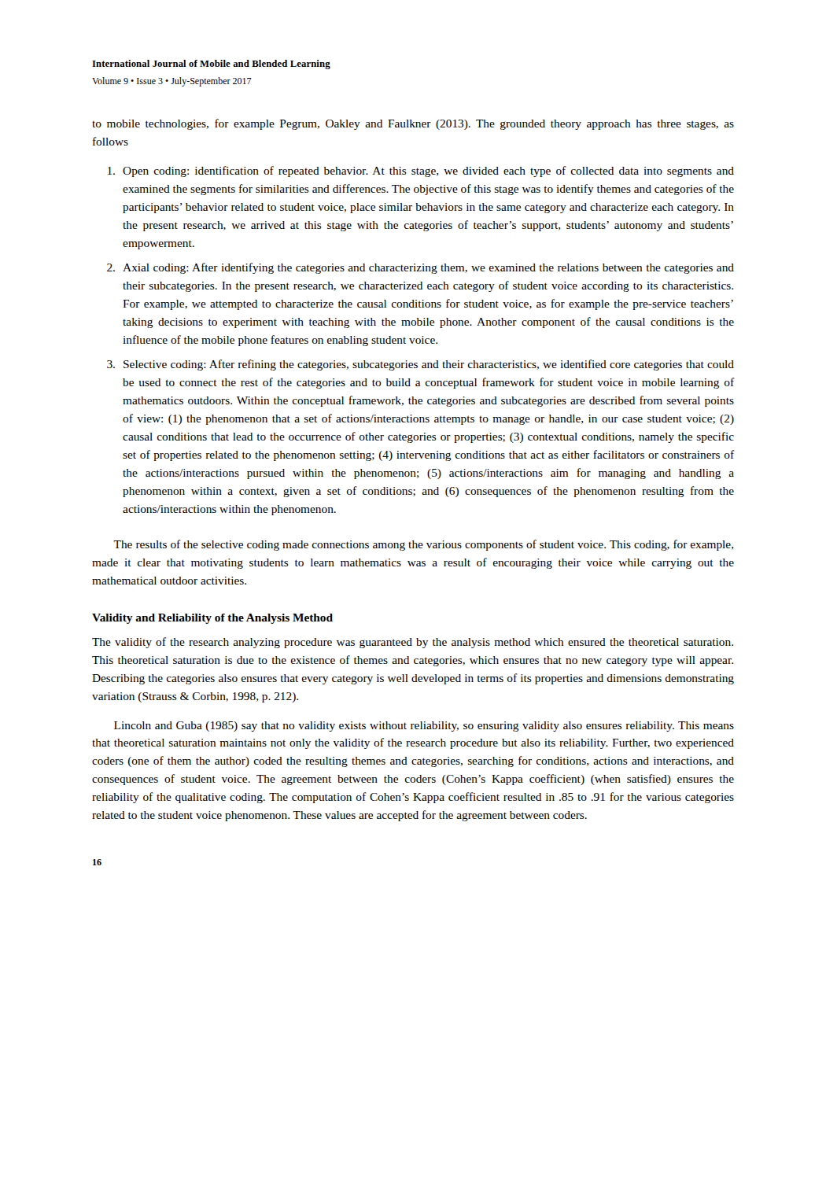International Journal of Mobile and Blended Learning
Volume 9 • Issue 3 • July-September 2017
to mobile technologies, for example Pegrum, Oakley and Faulkner (2013). The grounded theory approach has three stages, as follows
Open coding: identification of repeated behavior. At this stage, we divided each type of collected data into segments and examined the segments for similarities and differences. The objective of this stage was to identify themes and categories of the participants’ behavior related to student voice, place similar behaviors in the same category and characterize each category. In the present research, we arrived at this stage with the categories of teacher’s support, students’ autonomy and students’ empowerment.
Axial coding: After identifying the categories and characterizing them, we examined the relations between the categories and their subcategories. In the present research, we characterized each category of student voice according to its characteristics. For example, we attempted to characterize the causal conditions for student voice, as for example the pre-service teachers’ taking decisions to experiment with teaching with the mobile phone. Another component of the causal conditions is the influence of the mobile phone features on enabling student voice.
Selective coding: After refining the categories, subcategories and their characteristics, we identified core categories that could be used to connect the rest of the categories and to build a conceptual framework for student voice in mobile learning of mathematics outdoors. Within the conceptual framework, the categories and subcategories are described from several points of view: (1) the phenomenon that a set of actions/interactions attempts to manage or handle, in our case student voice; (2) causal conditions that lead to the occurrence of other categories or properties; (3) contextual conditions, namely the specific set of properties related to the phenomenon setting; (4) intervening conditions that act as either facilitators or constrainers of the actions/interactions pursued within the phenomenon; (5) actions/interactions aim for managing and handling a phenomenon within a context, given a set of conditions; and (6) consequences of the phenomenon resulting from the actions/interactions within the phenomenon.
The results of the selective coding made connections among the various components of student voice. This coding, for example, made it clear that motivating students to learn mathematics was a result of encouraging their voice while carrying out the mathematical outdoor activities.
Validity and Reliability of the Analysis Method
The validity of the research analyzing procedure was guaranteed by the analysis method which ensured the theoretical saturation. This theoretical saturation is due to the existence of themes and categories, which ensures that no new category type will appear. Describing the categories also ensures that every category is well developed in terms of its properties and dimensions demonstrating variation (Strauss & Corbin, 1998, p. 212).
Lincoln and Guba (1985) say that no validity exists without reliability, so ensuring validity also ensures reliability. This means that theoretical saturation maintains not only the validity of the research procedure but also its reliability. Further, two experienced coders (one of them the author) coded the resulting themes and categories, searching for conditions, actions and interactions, and consequences of student voice. The agreement between the coders (Cohen’s Kappa coefficient) (when satisfied) ensures the reliability of the qualitative coding. The computation of Cohen’s Kappa coefficient resulted in .85 to .91 for the various categories related to the student voice phenomenon. These values are accepted for the agreement between coders.
16